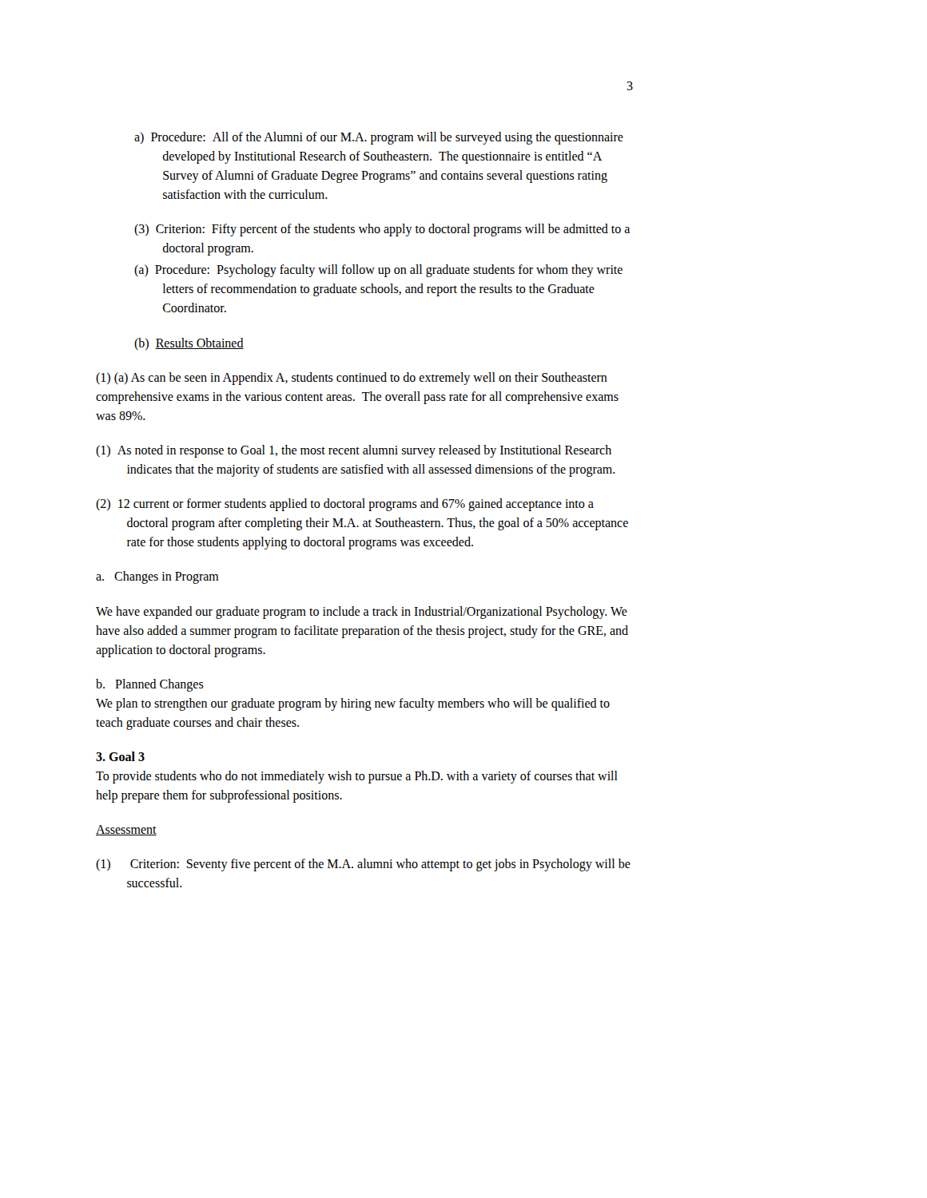3
a) Procedure: All of the Alumni of our M.A. program will be surveyed using the questionnaire developed by Institutional Research of Southeastern. The questionnaire is entitled “A Survey of Alumni of Graduate Degree Programs” and contains several questions rating satisfaction with the curriculum.
(3) Criterion: Fifty percent of the students who apply to doctoral programs will be admitted to a doctoral program.
(a) Procedure: Psychology faculty will follow up on all graduate students for whom they write letters of recommendation to graduate schools, and report the results to the Graduate Coordinator.
(b) Results Obtained
(1) (a) As can be seen in Appendix A, students continued to do extremely well on their Southeastern comprehensive exams in the various content areas. The overall pass rate for all comprehensive exams was 89%.
(1) As noted in response to Goal 1, the most recent alumni survey released by Institutional Research indicates that the majority of students are satisfied with all assessed dimensions of the program.
(2) 12 current or former students applied to doctoral programs and 67% gained acceptance into a doctoral program after completing their M.A. at Southeastern. Thus, the goal of a 50% acceptance rate for those students applying to doctoral programs was exceeded.
a. Changes in Program
We have expanded our graduate program to include a track in Industrial/Organizational Psychology. We have also added a summer program to facilitate preparation of the thesis project, study for the GRE, and application to doctoral programs.
b. Planned Changes
We plan to strengthen our graduate program by hiring new faculty members who will be qualified to teach graduate courses and chair theses.
3. Goal 3
To provide students who do not immediately wish to pursue a Ph.D. with a variety of courses that will help prepare them for subprofessional positions.
Assessment
(1) Criterion: Seventy five percent of the M.A. alumni who attempt to get jobs in Psychology will be successful.